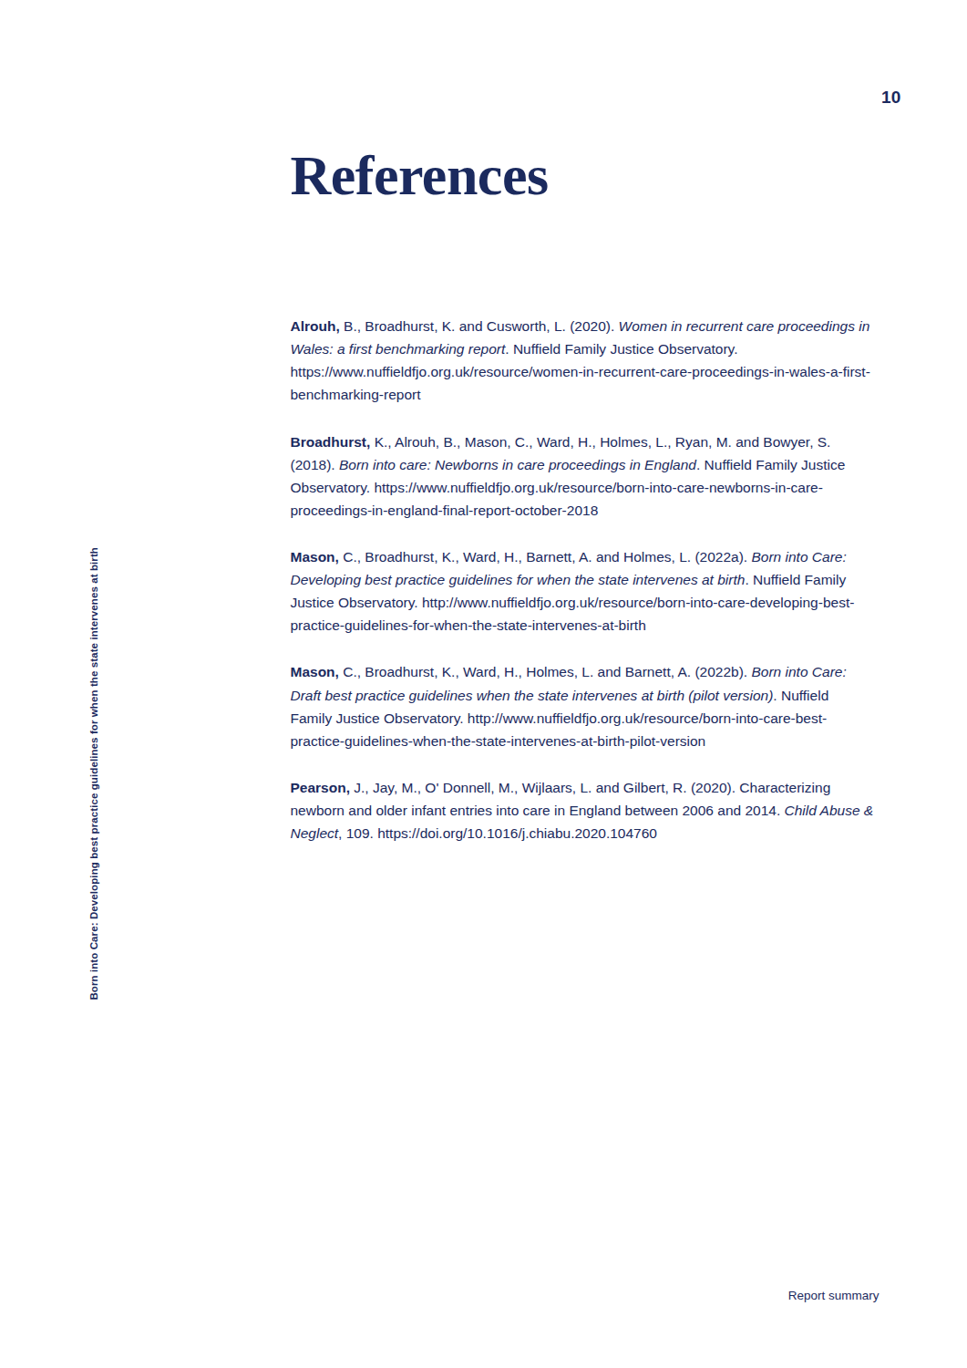10
Born into Care: Developing best practice guidelines for when the state intervenes at birth
References
Alrouh, B., Broadhurst, K. and Cusworth, L. (2020). Women in recurrent care proceedings in Wales: a first benchmarking report. Nuffield Family Justice Observatory. https://www.nuffieldfjo.org.uk/resource/women-in-recurrent-care-proceedings-in-wales-a-first-benchmarking-report
Broadhurst, K., Alrouh, B., Mason, C., Ward, H., Holmes, L., Ryan, M. and Bowyer, S. (2018). Born into care: Newborns in care proceedings in England. Nuffield Family Justice Observatory. https://www.nuffieldfjo.org.uk/resource/born-into-care-newborns-in-care-proceedings-in-england-final-report-october-2018
Mason, C., Broadhurst, K., Ward, H., Barnett, A. and Holmes, L. (2022a). Born into Care: Developing best practice guidelines for when the state intervenes at birth. Nuffield Family Justice Observatory. http://www.nuffieldfjo.org.uk/resource/born-into-care-developing-best-practice-guidelines-for-when-the-state-intervenes-at-birth
Mason, C., Broadhurst, K., Ward, H., Holmes, L. and Barnett, A. (2022b). Born into Care: Draft best practice guidelines when the state intervenes at birth (pilot version). Nuffield Family Justice Observatory. http://www.nuffieldfjo.org.uk/resource/born-into-care-best-practice-guidelines-when-the-state-intervenes-at-birth-pilot-version
Pearson, J., Jay, M., O' Donnell, M., Wijlaars, L. and Gilbert, R. (2020). Characterizing newborn and older infant entries into care in England between 2006 and 2014. Child Abuse & Neglect, 109. https://doi.org/10.1016/j.chiabu.2020.104760
Report summary